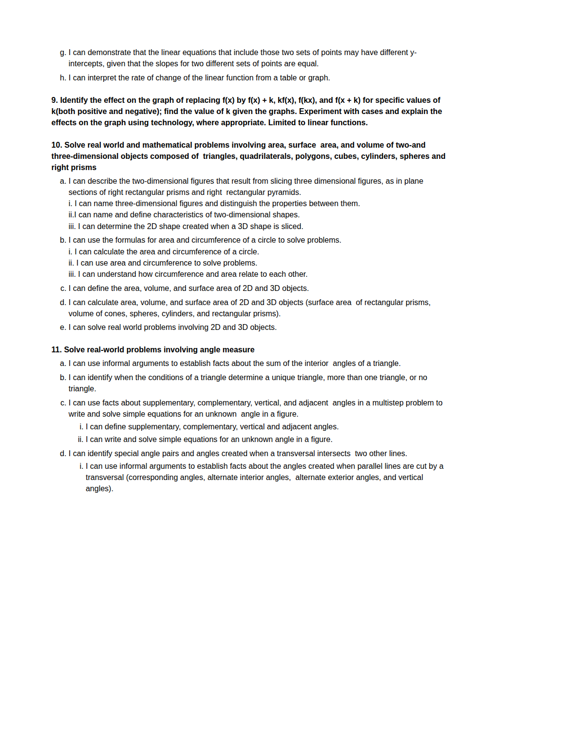I can demonstrate that the linear equations that include those two sets of points may have different y-intercepts, given that the slopes for two different sets of points are equal.
I can interpret the rate of change of the linear function from a table or graph.
9. Identify the effect on the graph of replacing f(x) by f(x) + k, kf(x), f(kx), and f(x + k) for specific values of k(both positive and negative); find the value of k given the graphs. Experiment with cases and explain the effects on the graph using technology, where appropriate. Limited to linear functions.
10. Solve real world and mathematical problems involving area, surface area, and volume of two-and three-dimensional objects composed of triangles, quadrilaterals, polygons, cubes, cylinders, spheres and right prisms
I can describe the two-dimensional figures that result from slicing three dimensional figures, as in plane sections of right rectangular prisms and right rectangular pyramids.
i. I can name three-dimensional figures and distinguish the properties between them. ii.I can name and define characteristics of two-dimensional shapes. iii. I can determine the 2D shape created when a 3D shape is sliced.
I can use the formulas for area and circumference of a circle to solve problems.
i. I can calculate the area and circumference of a circle. ii. I can use area and circumference to solve problems. iii. I can understand how circumference and area relate to each other.
I can define the area, volume, and surface area of 2D and 3D objects.
I can calculate area, volume, and surface area of 2D and 3D objects (surface area of rectangular prisms, volume of cones, spheres, cylinders, and rectangular prisms).
I can solve real world problems involving 2D and 3D objects.
11. Solve real-world problems involving angle measure
I can use informal arguments to establish facts about the sum of the interior angles of a triangle.
I can identify when the conditions of a triangle determine a unique triangle, more than one triangle, or no triangle.
I can use facts about supplementary, complementary, vertical, and adjacent angles in a multistep problem to write and solve simple equations for an unknown angle in a figure.
I can define supplementary, complementary, vertical and adjacent angles.
I can write and solve simple equations for an unknown angle in a figure.
I can identify special angle pairs and angles created when a transversal intersects two other lines.
I can use informal arguments to establish facts about the angles created when parallel lines are cut by a transversal (corresponding angles, alternate interior angles, alternate exterior angles, and vertical angles).